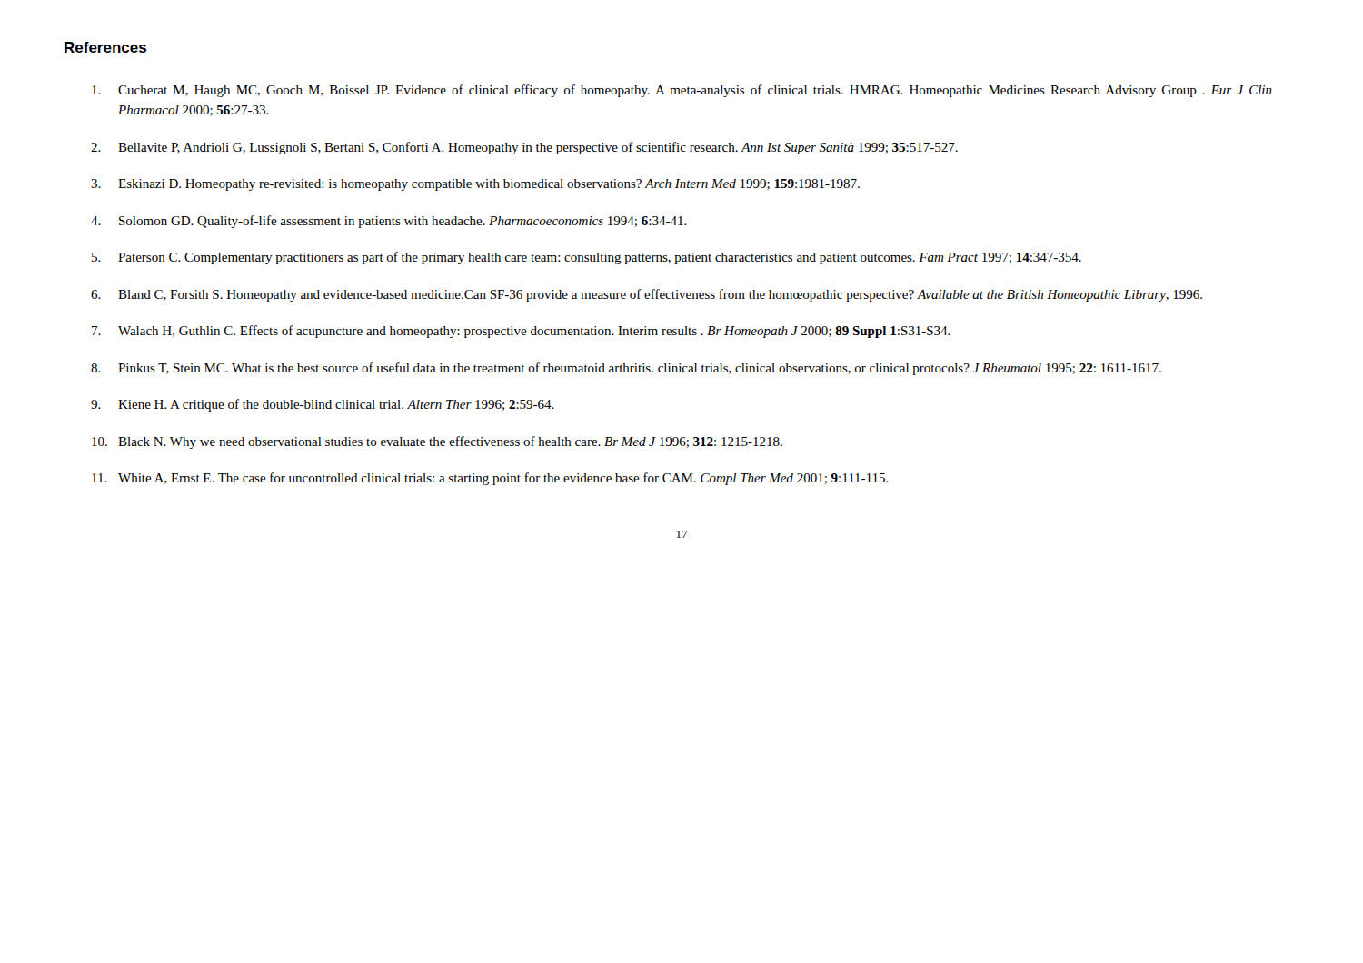References
1. Cucherat M, Haugh MC, Gooch M, Boissel JP. Evidence of clinical efficacy of homeopathy. A meta-analysis of clinical trials. HMRAG. Homeopathic Medicines Research Advisory Group . Eur J Clin Pharmacol 2000; 56:27-33.
2. Bellavite P, Andrioli G, Lussignoli S, Bertani S, Conforti A. Homeopathy in the perspective of scientific research. Ann Ist Super Sanità 1999; 35:517-527.
3. Eskinazi D. Homeopathy re-revisited: is homeopathy compatible with biomedical observations? Arch Intern Med 1999; 159:1981-1987.
4. Solomon GD. Quality-of-life assessment in patients with headache. Pharmacoeconomics 1994; 6:34-41.
5. Paterson C. Complementary practitioners as part of the primary health care team: consulting patterns, patient characteristics and patient outcomes. Fam Pract 1997; 14:347-354.
6. Bland C, Forsith S. Homeopathy and evidence-based medicine.Can SF-36 provide a measure of effectiveness from the homœopathic perspective? Available at the British Homeopathic Library, 1996.
7. Walach H, Guthlin C. Effects of acupuncture and homeopathy: prospective documentation. Interim results . Br Homeopath J 2000; 89 Suppl 1:S31-S34.
8. Pinkus T, Stein MC. What is the best source of useful data in the treatment of rheumatoid arthritis. clinical trials, clinical observations, or clinical protocols? J Rheumatol 1995; 22: 1611-1617.
9. Kiene H. A critique of the double-blind clinical trial. Altern Ther 1996; 2:59-64.
10. Black N. Why we need observational studies to evaluate the effectiveness of health care. Br Med J 1996; 312: 1215-1218.
11. White A, Ernst E. The case for uncontrolled clinical trials: a starting point for the evidence base for CAM. Compl Ther Med 2001; 9:111-115.
17